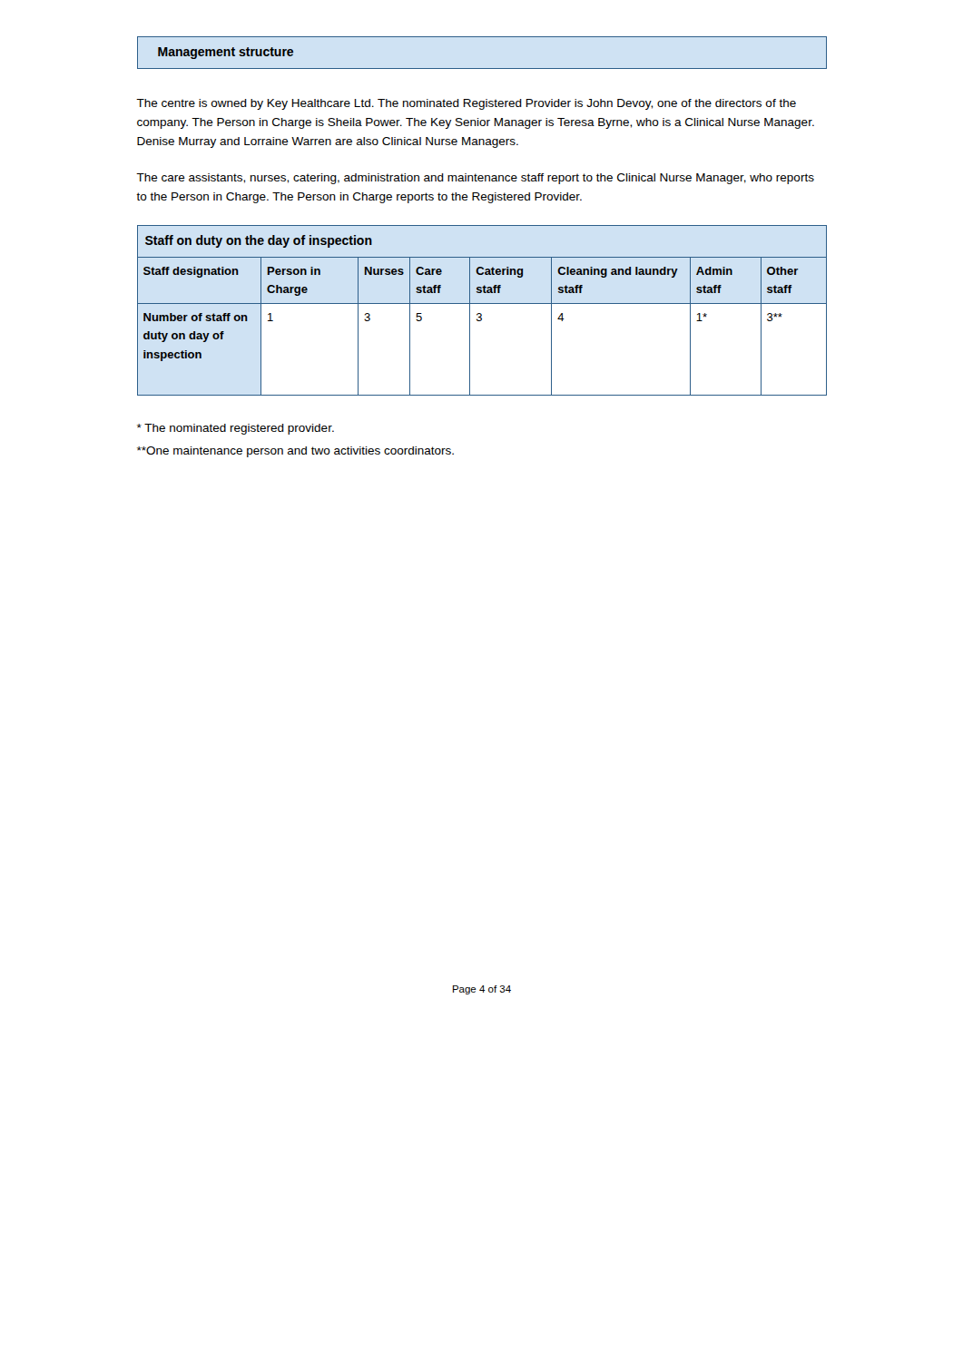Management structure
The centre is owned by Key Healthcare Ltd. The nominated Registered Provider is John Devoy, one of the directors of the company. The Person in Charge is Sheila Power. The Key Senior Manager is Teresa Byrne, who is a Clinical Nurse Manager. Denise Murray and Lorraine Warren are also Clinical Nurse Managers.
The care assistants, nurses, catering, administration and maintenance staff report to the Clinical Nurse Manager, who reports to the Person in Charge. The Person in Charge reports to the Registered Provider.
Staff on duty on the day of inspection
| Staff designation | Person in Charge | Nurses | Care staff | Catering staff | Cleaning and laundry staff | Admin staff | Other staff |
| --- | --- | --- | --- | --- | --- | --- | --- |
| Number of staff on duty on day of inspection | 1 | 3 | 5 | 3 | 4 | 1* | 3** |
* The nominated registered provider.
**One maintenance person and two activities coordinators.
Page 4 of 34